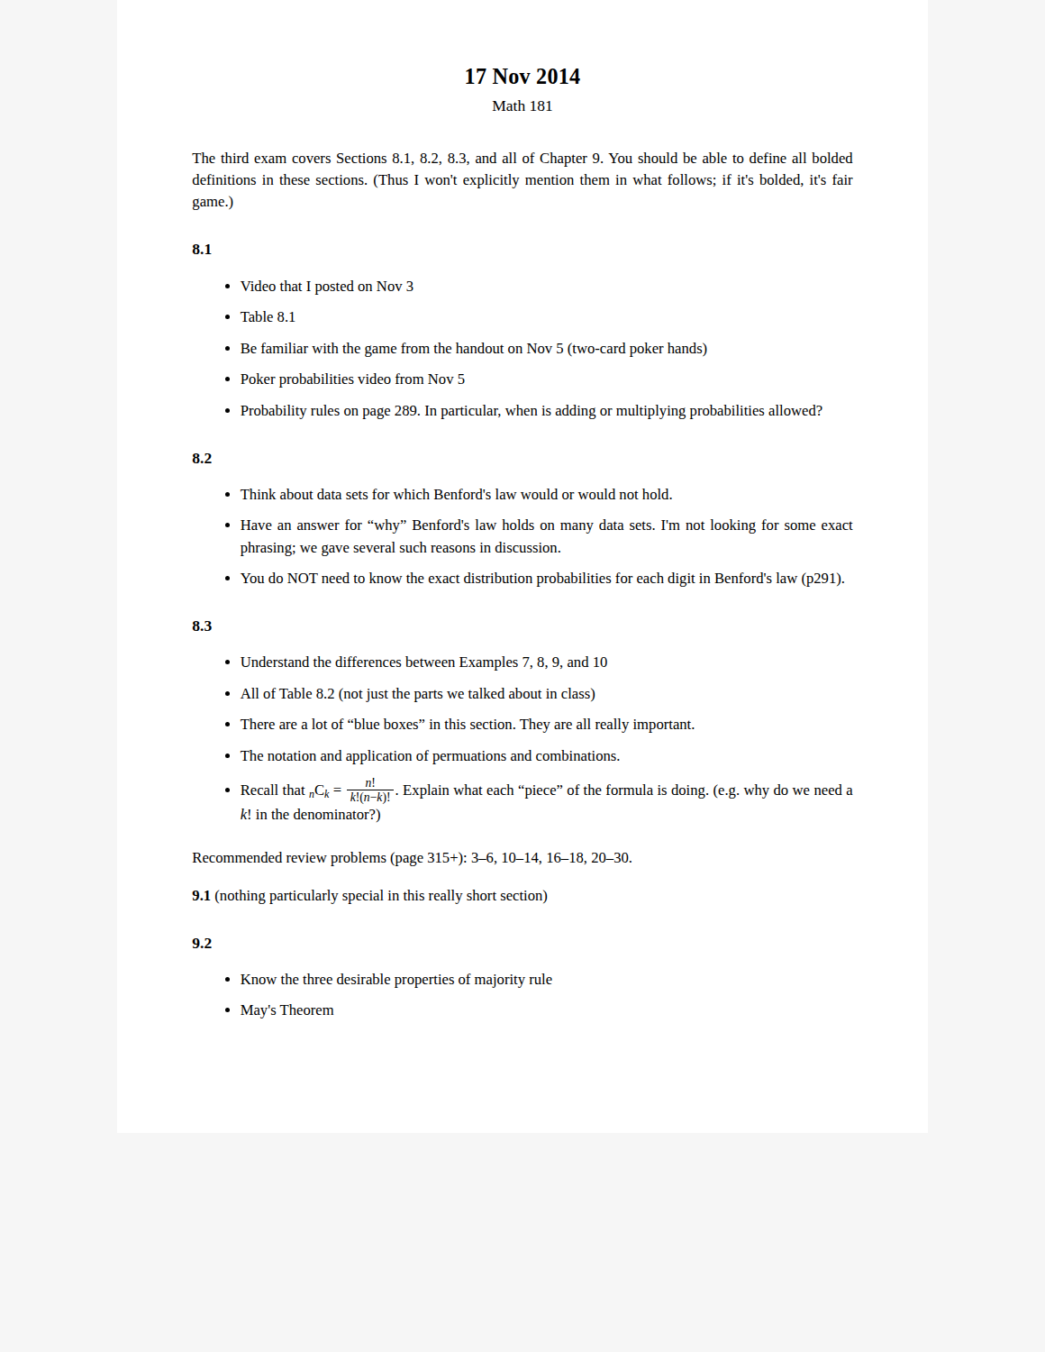17 Nov 2014
Math 181
The third exam covers Sections 8.1, 8.2, 8.3, and all of Chapter 9. You should be able to define all bolded definitions in these sections. (Thus I won't explicitly mention them in what follows; if it's bolded, it's fair game.)
8.1
Video that I posted on Nov 3
Table 8.1
Be familiar with the game from the handout on Nov 5 (two-card poker hands)
Poker probabilities video from Nov 5
Probability rules on page 289. In particular, when is adding or multiplying probabilities allowed?
8.2
Think about data sets for which Benford's law would or would not hold.
Have an answer for “why” Benford's law holds on many data sets. I'm not looking for some exact phrasing; we gave several such reasons in discussion.
You do NOT need to know the exact distribution probabilities for each digit in Benford's law (p291).
8.3
Understand the differences between Examples 7, 8, 9, and 10
All of Table 8.2 (not just the parts we talked about in class)
There are a lot of “blue boxes” in this section. They are all really important.
The notation and application of permuations and combinations.
Recall that n Ck = n!k!(n−k)!. Explain what each “piece” of the formula is doing. (e.g. why do we need a k! in the denominator?)
Recommended review problems (page 315+): 3–6, 10–14, 16–18, 20–30.
9.1 (nothing particularly special in this really short section)
9.2
Know the three desirable properties of majority rule
May's Theorem